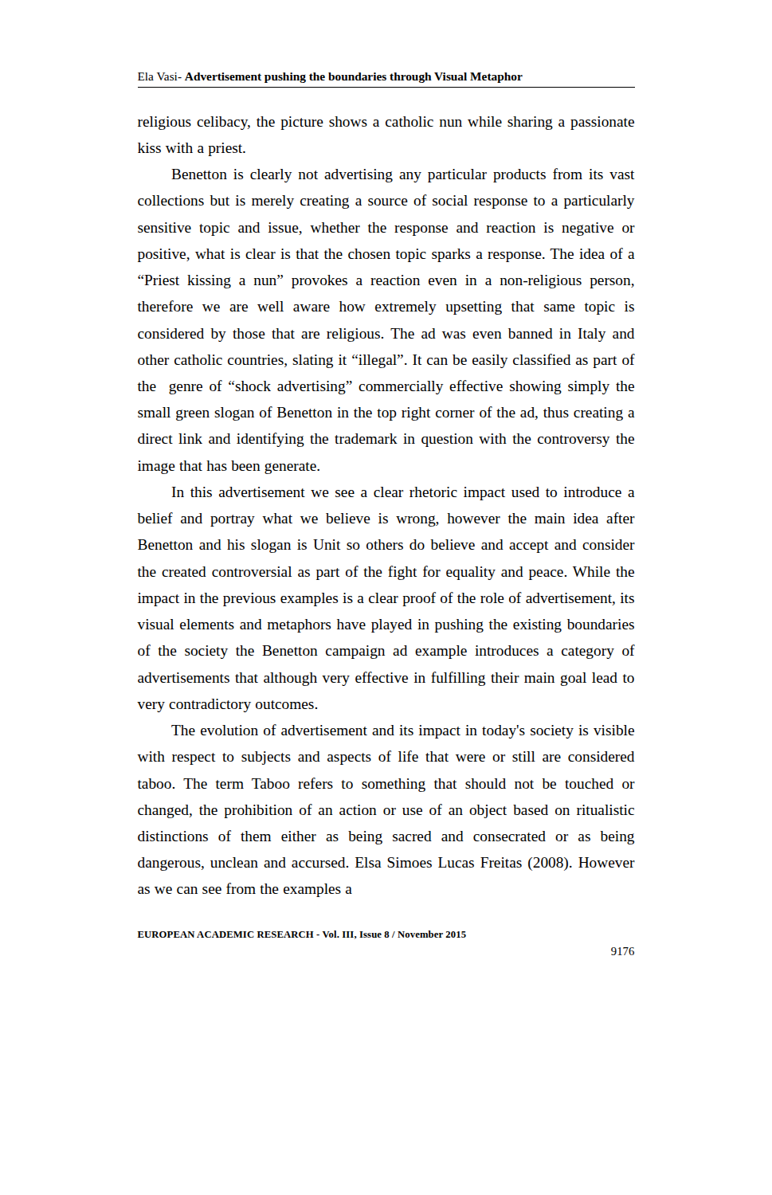Ela Vasi- Advertisement pushing the boundaries through Visual Metaphor
religious celibacy, the picture shows a catholic nun while sharing a passionate kiss with a priest.
Benetton is clearly not advertising any particular products from its vast collections but is merely creating a source of social response to a particularly sensitive topic and issue, whether the response and reaction is negative or positive, what is clear is that the chosen topic sparks a response. The idea of a “Priest kissing a nun” provokes a reaction even in a non-religious person, therefore we are well aware how extremely upsetting that same topic is considered by those that are religious. The ad was even banned in Italy and other catholic countries, slating it “illegal”. It can be easily classified as part of the genre of “shock advertising” commercially effective showing simply the small green slogan of Benetton in the top right corner of the ad, thus creating a direct link and identifying the trademark in question with the controversy the image that has been generate.
In this advertisement we see a clear rhetoric impact used to introduce a belief and portray what we believe is wrong, however the main idea after Benetton and his slogan is Unit so others do believe and accept and consider the created controversial as part of the fight for equality and peace. While the impact in the previous examples is a clear proof of the role of advertisement, its visual elements and metaphors have played in pushing the existing boundaries of the society the Benetton campaign ad example introduces a category of advertisements that although very effective in fulfilling their main goal lead to very contradictory outcomes.
The evolution of advertisement and its impact in today's society is visible with respect to subjects and aspects of life that were or still are considered taboo. The term Taboo refers to something that should not be touched or changed, the prohibition of an action or use of an object based on ritualistic distinctions of them either as being sacred and consecrated or as being dangerous, unclean and accursed. Elsa Simoes Lucas Freitas (2008). However as we can see from the examples a
EUROPEAN ACADEMIC RESEARCH - Vol. III, Issue 8 / November 2015
9176